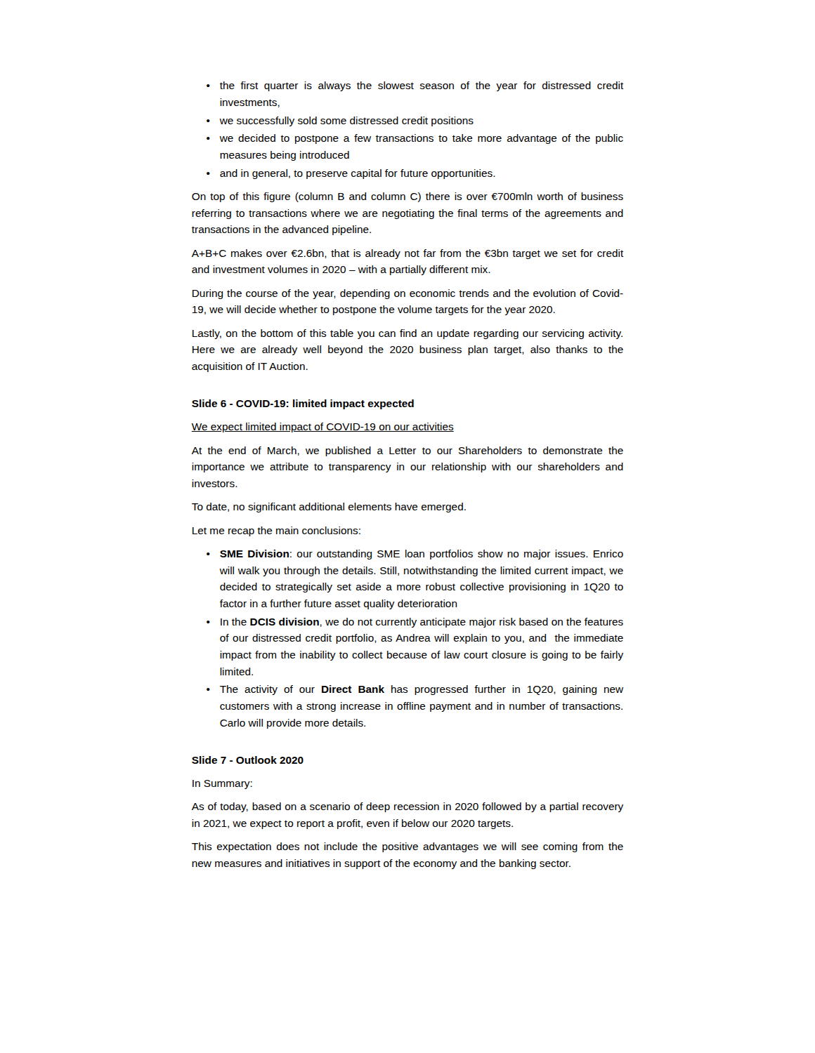the first quarter is always the slowest season of the year for distressed credit investments,
we successfully sold some distressed credit positions
we decided to postpone a few transactions to take more advantage of the public measures being introduced
and in general, to preserve capital for future opportunities.
On top of this figure (column B and column C) there is over €700mln worth of business referring to transactions where we are negotiating the final terms of the agreements and transactions in the advanced pipeline.
A+B+C makes over €2.6bn, that is already not far from the €3bn target we set for credit and investment volumes in 2020 – with a partially different mix.
During the course of the year, depending on economic trends and the evolution of Covid-19, we will decide whether to postpone the volume targets for the year 2020.
Lastly, on the bottom of this table you can find an update regarding our servicing activity. Here we are already well beyond the 2020 business plan target, also thanks to the acquisition of IT Auction.
Slide 6 - COVID-19: limited impact expected
We expect limited impact of COVID-19 on our activities
At the end of March, we published a Letter to our Shareholders to demonstrate the importance we attribute to transparency in our relationship with our shareholders and investors.
To date, no significant additional elements have emerged.
Let me recap the main conclusions:
SME Division: our outstanding SME loan portfolios show no major issues. Enrico will walk you through the details. Still, notwithstanding the limited current impact, we decided to strategically set aside a more robust collective provisioning in 1Q20 to factor in a further future asset quality deterioration
In the DCIS division, we do not currently anticipate major risk based on the features of our distressed credit portfolio, as Andrea will explain to you, and the immediate impact from the inability to collect because of law court closure is going to be fairly limited.
The activity of our Direct Bank has progressed further in 1Q20, gaining new customers with a strong increase in offline payment and in number of transactions. Carlo will provide more details.
Slide 7 - Outlook 2020
In Summary:
As of today, based on a scenario of deep recession in 2020 followed by a partial recovery in 2021, we expect to report a profit, even if below our 2020 targets.
This expectation does not include the positive advantages we will see coming from the new measures and initiatives in support of the economy and the banking sector.